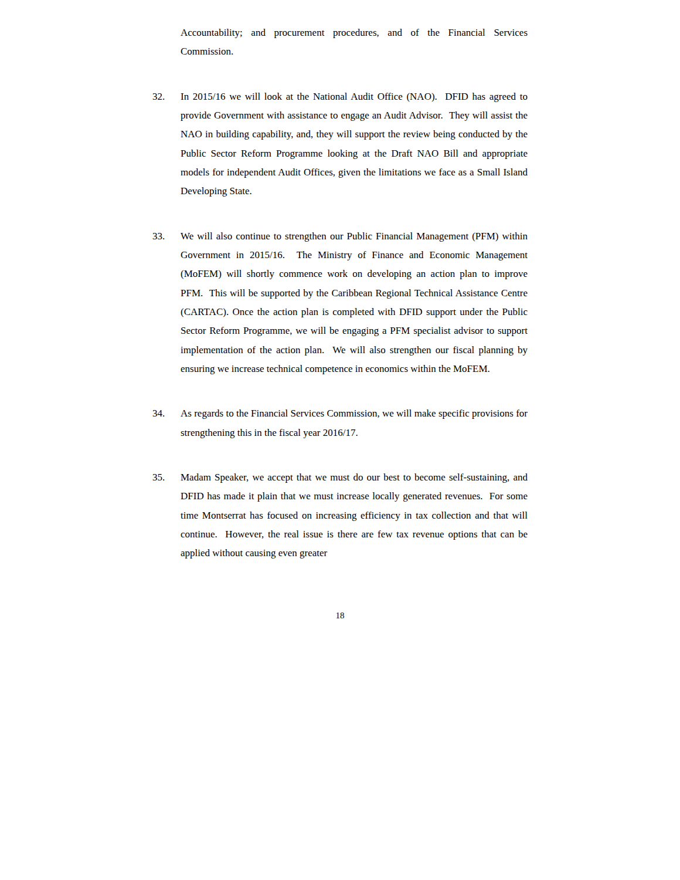Accountability; and procurement procedures, and of the Financial Services Commission.
32. In 2015/16 we will look at the National Audit Office (NAO). DFID has agreed to provide Government with assistance to engage an Audit Advisor. They will assist the NAO in building capability, and, they will support the review being conducted by the Public Sector Reform Programme looking at the Draft NAO Bill and appropriate models for independent Audit Offices, given the limitations we face as a Small Island Developing State.
33. We will also continue to strengthen our Public Financial Management (PFM) within Government in 2015/16. The Ministry of Finance and Economic Management (MoFEM) will shortly commence work on developing an action plan to improve PFM. This will be supported by the Caribbean Regional Technical Assistance Centre (CARTAC). Once the action plan is completed with DFID support under the Public Sector Reform Programme, we will be engaging a PFM specialist advisor to support implementation of the action plan. We will also strengthen our fiscal planning by ensuring we increase technical competence in economics within the MoFEM.
34. As regards to the Financial Services Commission, we will make specific provisions for strengthening this in the fiscal year 2016/17.
35. Madam Speaker, we accept that we must do our best to become self-sustaining, and DFID has made it plain that we must increase locally generated revenues. For some time Montserrat has focused on increasing efficiency in tax collection and that will continue. However, the real issue is there are few tax revenue options that can be applied without causing even greater
18